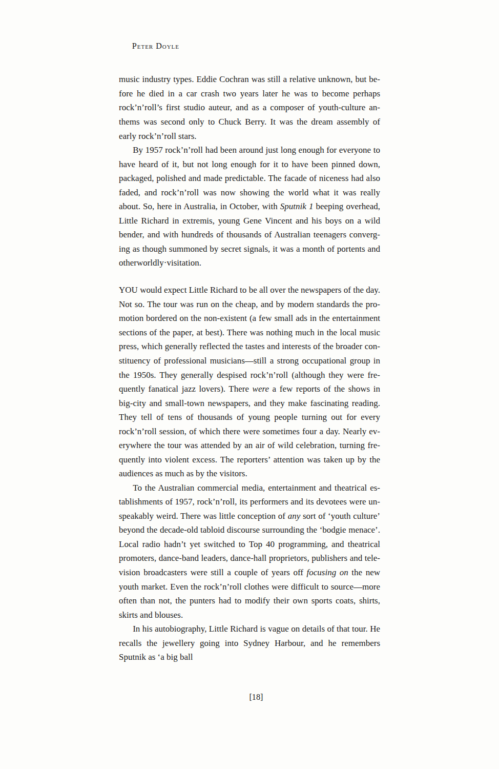Peter Doyle
music industry types. Eddie Cochran was still a relative unknown, but before he died in a car crash two years later he was to become perhaps rock’n’roll’s first studio auteur, and as a composer of youth-culture anthems was second only to Chuck Berry. It was the dream assembly of early rock’n’roll stars.
By 1957 rock’n’roll had been around just long enough for everyone to have heard of it, but not long enough for it to have been pinned down, packaged, polished and made predictable. The facade of niceness had also faded, and rock’n’roll was now showing the world what it was really about. So, here in Australia, in October, with Sputnik 1 beeping overhead, Little Richard in extremis, young Gene Vincent and his boys on a wild bender, and with hundreds of thousands of Australian teenagers converging as though summoned by secret signals, it was a month of portents and otherworldly·visitation.
YOU would expect Little Richard to be all over the newspapers of the day. Not so. The tour was run on the cheap, and by modern standards the promotion bordered on the non-existent (a few small ads in the entertainment sections of the paper, at best). There was nothing much in the local music press, which generally reflected the tastes and interests of the broader constituency of professional musicians—still a strong occupational group in the 1950s. They generally despised rock’n’roll (although they were frequently fanatical jazz lovers). There were a few reports of the shows in big-city and small-town newspapers, and they make fascinating reading. They tell of tens of thousands of young people turning out for every rock’n’roll session, of which there were sometimes four a day. Nearly everywhere the tour was attended by an air of wild celebration, turning frequently into violent excess. The reporters’ attention was taken up by the audiences as much as by the visitors.
To the Australian commercial media, entertainment and theatrical establishments of 1957, rock’n’roll, its performers and its devotees were unspeakably weird. There was little conception of any sort of ‘youth culture’ beyond the decade-old tabloid discourse surrounding the ‘bodgie menace’. Local radio hadn’t yet switched to Top 40 programming, and theatrical promoters, dance-band leaders, dance-hall proprietors, publishers and television broadcasters were still a couple of years off focusing on the new youth market. Even the rock’n’roll clothes were difficult to source—more often than not, the punters had to modify their own sports coats, shirts, skirts and blouses.
In his autobiography, Little Richard is vague on details of that tour. He recalls the jewellery going into Sydney Harbour, and he remembers Sputnik as ‘a big ball
[18]